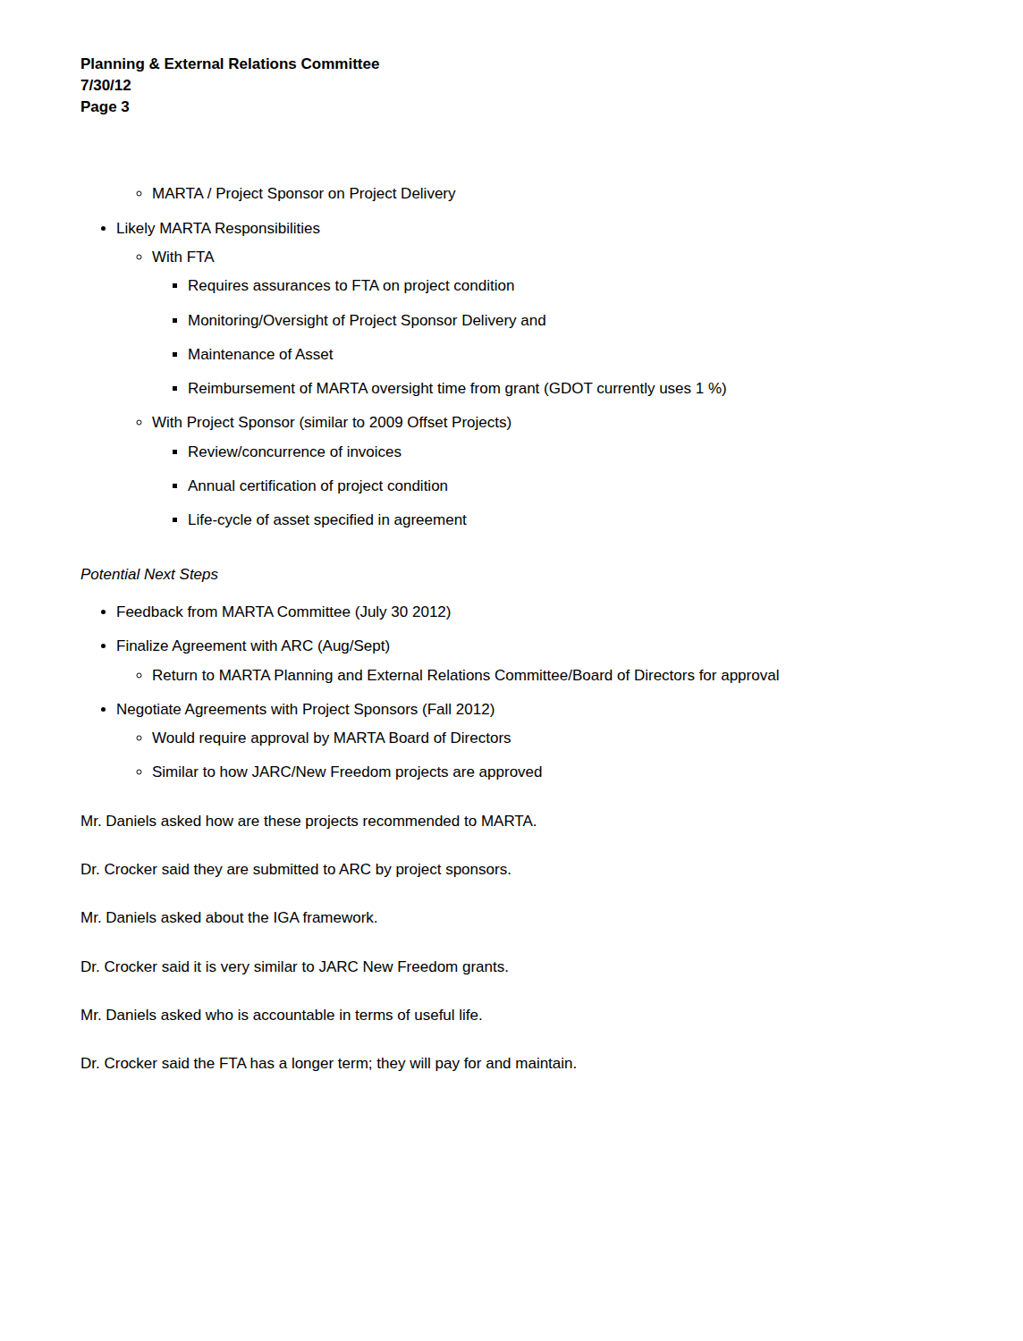Planning & External Relations Committee
7/30/12
Page 3
MARTA / Project Sponsor on Project Delivery
Likely MARTA Responsibilities
With FTA
Requires assurances to FTA on project condition
Monitoring/Oversight of Project Sponsor Delivery and
Maintenance of Asset
Reimbursement of MARTA oversight time from grant (GDOT currently uses 1 %)
With Project Sponsor (similar to 2009 Offset Projects)
Review/concurrence of invoices
Annual certification of project condition
Life-cycle of asset specified in agreement
Potential Next Steps
Feedback from MARTA Committee (July 30 2012)
Finalize Agreement with ARC (Aug/Sept)
Return to MARTA Planning and External Relations Committee/Board of Directors for approval
Negotiate Agreements with Project Sponsors (Fall 2012)
Would require approval by MARTA Board of Directors
Similar to how JARC/New Freedom projects are approved
Mr. Daniels asked how are these projects recommended to MARTA.
Dr. Crocker said they are submitted to ARC by project sponsors.
Mr. Daniels asked about the IGA framework.
Dr. Crocker said it is very similar to JARC New Freedom grants.
Mr. Daniels asked who is accountable in terms of useful life.
Dr. Crocker said the FTA has a longer term; they will pay for and maintain.